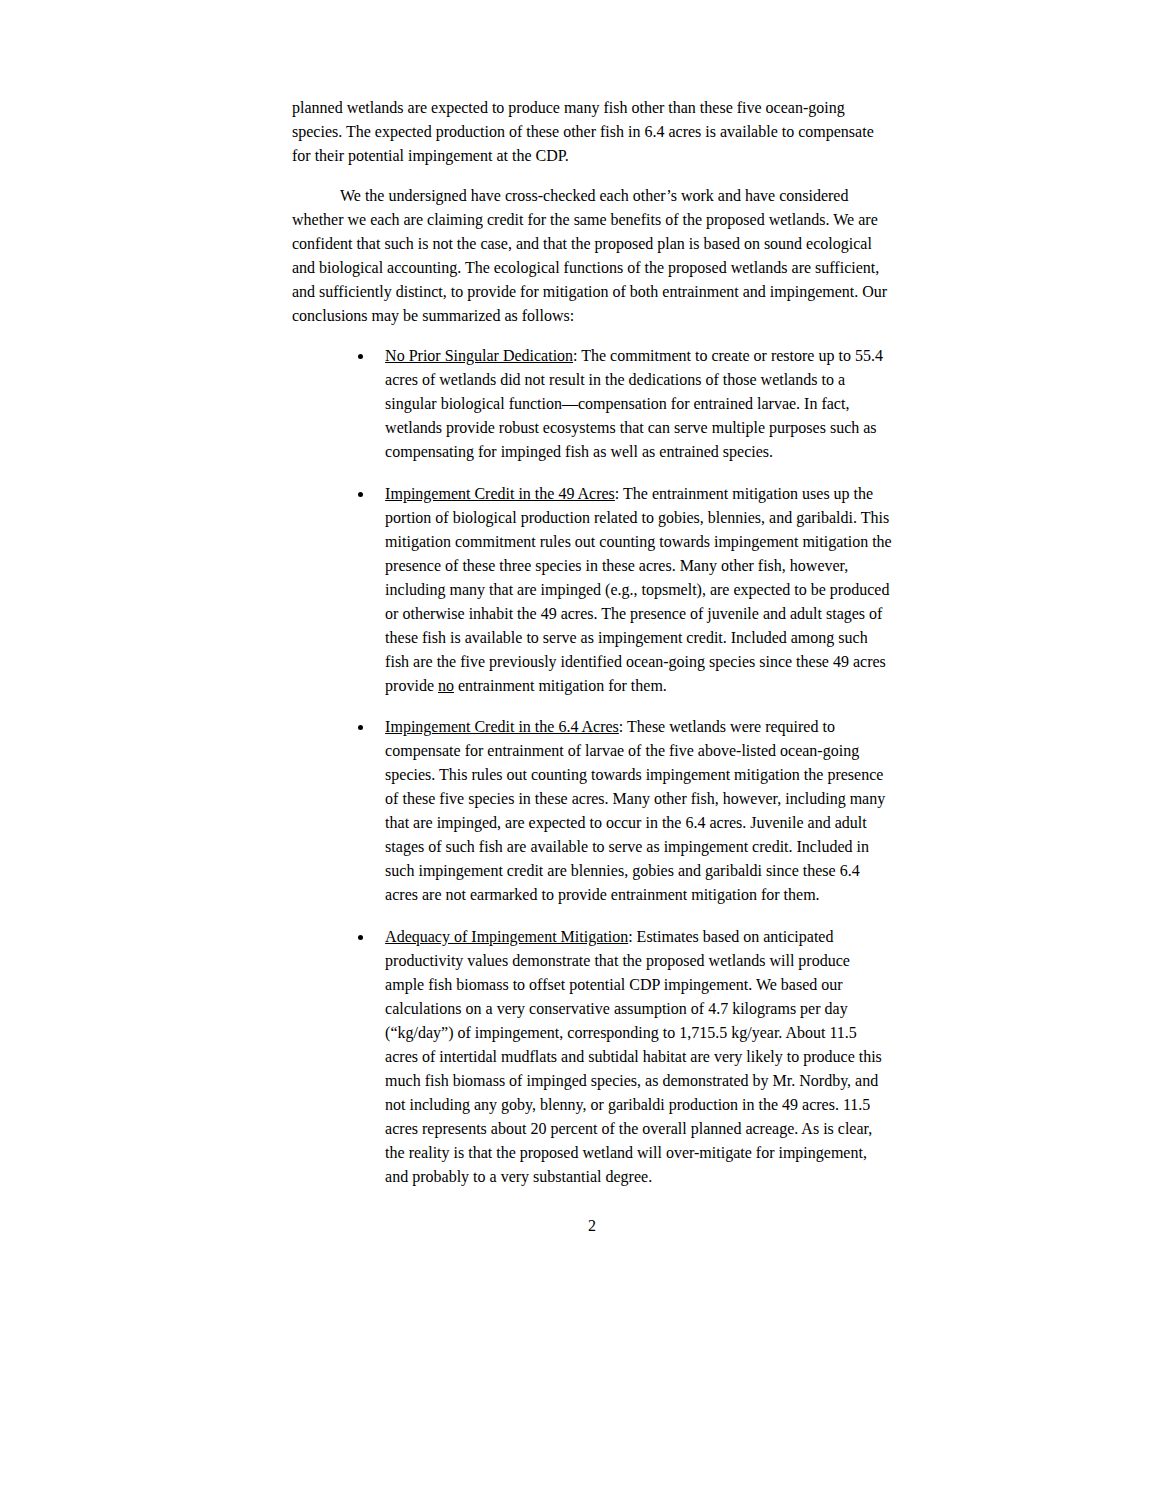planned wetlands are expected to produce many fish other than these five ocean-going species. The expected production of these other fish in 6.4 acres is available to compensate for their potential impingement at the CDP.
We the undersigned have cross-checked each other’s work and have considered whether we each are claiming credit for the same benefits of the proposed wetlands. We are confident that such is not the case, and that the proposed plan is based on sound ecological and biological accounting. The ecological functions of the proposed wetlands are sufficient, and sufficiently distinct, to provide for mitigation of both entrainment and impingement. Our conclusions may be summarized as follows:
No Prior Singular Dedication: The commitment to create or restore up to 55.4 acres of wetlands did not result in the dedications of those wetlands to a singular biological function—compensation for entrained larvae. In fact, wetlands provide robust ecosystems that can serve multiple purposes such as compensating for impinged fish as well as entrained species.
Impingement Credit in the 49 Acres: The entrainment mitigation uses up the portion of biological production related to gobies, blennies, and garibaldi. This mitigation commitment rules out counting towards impingement mitigation the presence of these three species in these acres. Many other fish, however, including many that are impinged (e.g., topsmelt), are expected to be produced or otherwise inhabit the 49 acres. The presence of juvenile and adult stages of these fish is available to serve as impingement credit. Included among such fish are the five previously identified ocean-going species since these 49 acres provide no entrainment mitigation for them.
Impingement Credit in the 6.4 Acres: These wetlands were required to compensate for entrainment of larvae of the five above-listed ocean-going species. This rules out counting towards impingement mitigation the presence of these five species in these acres. Many other fish, however, including many that are impinged, are expected to occur in the 6.4 acres. Juvenile and adult stages of such fish are available to serve as impingement credit. Included in such impingement credit are blennies, gobies and garibaldi since these 6.4 acres are not earmarked to provide entrainment mitigation for them.
Adequacy of Impingement Mitigation: Estimates based on anticipated productivity values demonstrate that the proposed wetlands will produce ample fish biomass to offset potential CDP impingement. We based our calculations on a very conservative assumption of 4.7 kilograms per day (“kg/day”) of impingement, corresponding to 1,715.5 kg/year. About 11.5 acres of intertidal mudflats and subtidal habitat are very likely to produce this much fish biomass of impinged species, as demonstrated by Mr. Nordby, and not including any goby, blenny, or garibaldi production in the 49 acres. 11.5 acres represents about 20 percent of the overall planned acreage. As is clear, the reality is that the proposed wetland will over-mitigate for impingement, and probably to a very substantial degree.
2